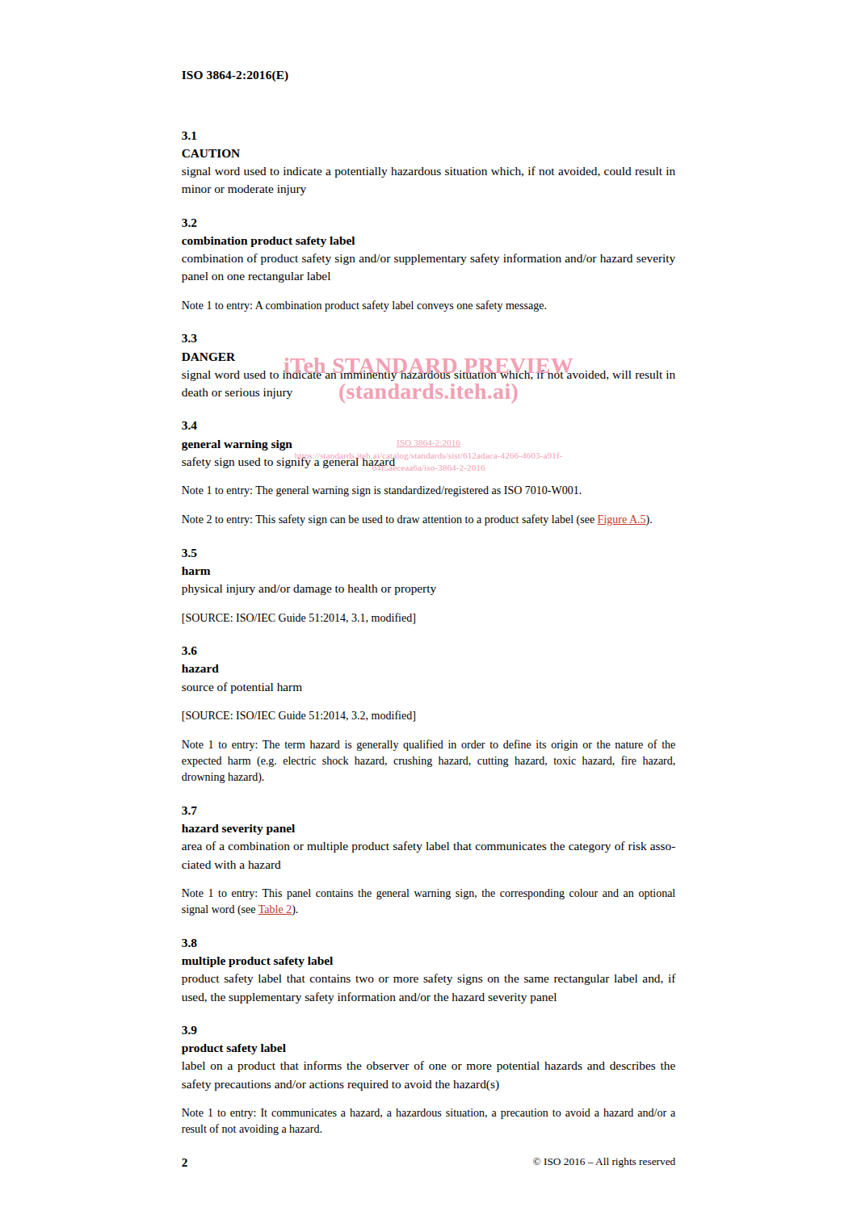ISO 3864-2:2016(E)
iTeh STANDARD PREVIEW
(standards.iteh.ai)
ISO 3864-2:2016
https://standards.iteh.ai/catalog/standards/sist/612adaca-4266-4603-a91f-
64f5aeceaa6a/iso-3864-2-2016
3.1
CAUTION
signal word used to indicate a potentially hazardous situation which, if not avoided, could result in minor or moderate injury
3.2
combination product safety label
combination of product safety sign and/or supplementary safety information and/or hazard severity panel on one rectangular label
Note 1 to entry: A combination product safety label conveys one safety message.
3.3
DANGER
signal word used to indicate an imminently hazardous situation which, if not avoided, will result in death or serious injury
3.4
general warning sign
safety sign used to signify a general hazard
Note 1 to entry: The general warning sign is standardized/registered as ISO 7010-W001.
Note 2 to entry: This safety sign can be used to draw attention to a product safety label (see Figure A.5).
3.5
harm
physical injury and/or damage to health or property
[SOURCE: ISO/IEC Guide 51:2014, 3.1, modified]
3.6
hazard
source of potential harm
[SOURCE: ISO/IEC Guide 51:2014, 3.2, modified]
Note 1 to entry: The term hazard is generally qualified in order to define its origin or the nature of the expected harm (e.g. electric shock hazard, crushing hazard, cutting hazard, toxic hazard, fire hazard, drowning hazard).
3.7
hazard severity panel
area of a combination or multiple product safety label that communicates the category of risk associated with a hazard
Note 1 to entry: This panel contains the general warning sign, the corresponding colour and an optional signal word (see Table 2).
3.8
multiple product safety label
product safety label that contains two or more safety signs on the same rectangular label and, if used, the supplementary safety information and/or the hazard severity panel
3.9
product safety label
label on a product that informs the observer of one or more potential hazards and describes the safety precautions and/or actions required to avoid the hazard(s)
Note 1 to entry: It communicates a hazard, a hazardous situation, a precaution to avoid a hazard and/or a result of not avoiding a hazard.
2 © ISO 2016 – All rights reserved